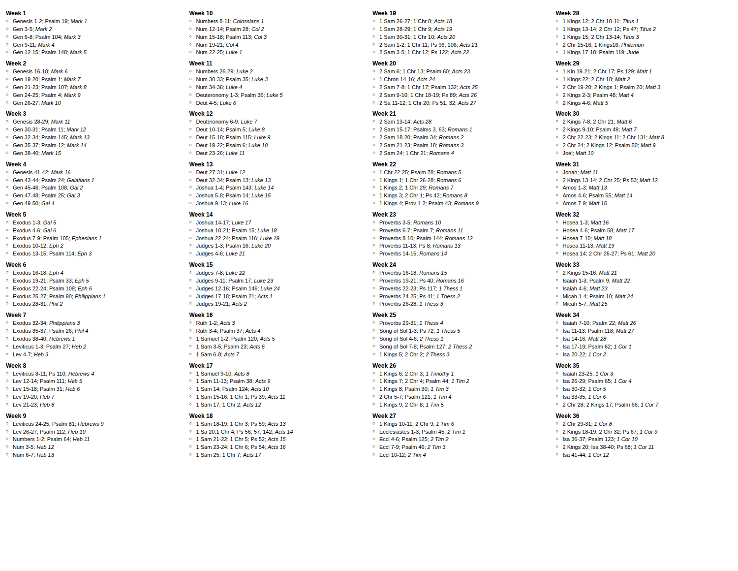Week 1
Genesis 1-2; Psalm 19; Mark 1
Gen 3-5; Mark 2
Gen 6-8; Psalm 104; Mark 3
Gen 9-11; Mark 4
Gen 12-15; Psalm 148; Mark 5
Week 2
Genesis 16-18; Mark 6
Gen 19-20; Psalm 1; Mark 7
Gen 21-23; Psalm 107; Mark 8
Gen 24-25; Psalm 4; Mark 9
Gen 26-27; Mark 10
Week 3
Genesis 28-29; Mark 11
Gen 30-31; Psalm 11; Mark 12
Gen 32-34; Psalm 145; Mark 13
Gen 35-37; Psalm 12; Mark 14
Gen 38-40; Mark 15
Week 4
Genesis 41-42; Mark 16
Gen 43-44; Psalm 24; Galatians 1
Gen 45-46; Psalm 108; Gal 2
Gen 47-48; Psalm 25; Gal 3
Gen 49-50; Gal 4
Week 5
Exodus 1-3; Gal 5
Exodus 4-6; Gal 6
Exodus 7-9; Psalm 105; Ephesians 1
Exodus 10-12; Eph 2
Exodus 13-15; Psalm 114; Eph 3
Week 6
Exodus 16-18; Eph 4
Exodus 19-21; Psalm 33; Eph 5
Exodus 22-24; Psalm 109; Eph 6
Exodus 25-27; Psalm 90; Philippians 1
Exodus 28-31; Phil 2
Week 7
Exodus 32-34; Philippians 3
Exodus 35-37; Psalm 26; Phil 4
Exodus 38-40; Hebrews 1
Leviticus 1-3; Psalm 27; Heb 2
Lev 4-7; Heb 3
Week 8
Leviticus 8-11; Ps 110; Hebrews 4
Lev 12-14; Psalm 111; Heb 5
Lev 15-18; Psalm 31; Heb 6
Lev 19-20; Heb 7
Lev 21-23; Heb 8
Week 9
Leviticus 24-25; Psalm 81; Hebrews 9
Lev 26-27; Psalm 112; Heb 10
Numbers 1-2; Psalm 64; Heb 11
Num 3-5; Heb 12
Num 6-7; Heb 13
Week 10
Numbers 8-11; Colossians 1
Num 12-14; Psalm 28; Col 2
Num 15-18; Psalm 113; Col 3
Num 19-21; Col 4
Num 22-25; Luke 1
Week 11
Numbers 26-29; Luke 2
Num 30-33; Psalm 35; Luke 3
Num 34-36; Luke 4
Deuteronomy 1-3; Psalm 36; Luke 5
Deut 4-5; Luke 6
Week 12
Deuteronomy 6-9; Luke 7
Deut 10-14; Psalm 5; Luke 8
Deut 15-18; Psalm 115; Luke 9
Deut 19-22; Psalm 6; Luke 10
Deut 23-26; Luke 11
Week 13
Deut 27-31; Luke 12
Deut 32-34; Psalm 13; Luke 13
Joshua 1-4; Psalm 143; Luke 14
Joshua 5-8; Psalm 14; Luke 15
Joshua 9-13; Luke 16
Week 14
Joshua 14-17; Luke 17
Joshua 18-21; Psalm 15; Luke 18
Joshua 22-24; Psalm 116; Luke 19
Judges 1-3; Psalm 16; Luke 20
Judges 4-6; Luke 21
Week 15
Judges 7-8; Luke 22
Judges 9-11; Psalm 17; Luke 23
Judges 12-16; Psalm 146; Luke 24
Judges 17-18; Psalm 21; Acts 1
Judges 19-21; Acts 2
Week 16
Ruth 1-2; Acts 3
Ruth 3-4; Psalm 37; Acts 4
1 Samuel 1-2; Psalm 120; Acts 5
1 Sam 3-5; Psalm 23; Acts 6
1 Sam 6-8; Acts 7
Week 17
1 Samuel 9-10; Acts 8
1 Sam 11-13; Psalm 38; Acts 9
1 Sam 14; Psalm 124; Acts 10
1 Sam 15-16; 1 Chr 1; Ps 39; Acts 11
1 Sam 17; 1 Chr 2; Acts 12
Week 18
1 Sam 18-19; 1 Chr 3; Ps 59; Acts 13
1 Sa 20;1 Chr 4; Ps 56, 57, 142; Acts 14
1 Sam 21-22; 1 Chr 5; Ps 52; Acts 15
1 Sam 23-24; 1 Chr 6; Ps 54; Acts 16
1 Sam 25; 1 Chr 7; Acts 17
Week 19
1 Sam 26-27; 1 Chr 8; Acts 18
1 Sam 28-29; 1 Chr 9; Acts 19
1 Sam 30-31; 1 Chr 10; Acts 20
2 Sam 1-2; 1 Chr 11; Ps 96, 106; Acts 21
2 Sam 3-5; 1 Chr 12; Ps 122; Acts 22
Week 20
2 Sam 6; 1 Chr 13; Psalm 60; Acts 23
1 Chron 14-16; Acts 24
2 Sam 7-8; 1 Chr 17; Psalm 132; Acts 25
2 Sam 9-10; 1 Chr 18-19; Ps 89; Acts 26
2 Sa 11-12; 1 Chr 20; Ps 51, 32; Acts 27
Week 21
2 Sam 13-14; Acts 28
2 Sam 15-17; Psalms 3, 63; Romans 1
2 Sam 18-20; Psalm 34; Romans 2
2 Sam 21-23; Psalm 18; Romans 3
2 Sam 24; 1 Chr 21; Romans 4
Week 22
1 Chr 22-25; Psalm 78; Romans 5
1 Kings 1; 1 Chr 26-28; Romans 6
1 Kings 2; 1 Chr 29; Romans 7
1 Kings 3; 2 Chr 1; Ps 42; Romans 8
1 Kings 4; Prov 1-2; Psalm 43; Romans 9
Week 23
Proverbs 3-5; Romans 10
Proverbs 6-7; Psalm 7; Romans 11
Proverbs 8-10; Psalm 144; Romans 12
Proverbs 11-13; Ps 8; Romans 13
Proverbs 14-15; Romans 14
Week 24
Proverbs 16-18; Romans 15
Proverbs 19-21; Ps 40; Romans 16
Proverbs 22-23; Ps 117; 1 Thess 1
Proverbs 24-25; Ps 41; 1 Thess 2
Proverbs 26-28; 1 Thess 3
Week 25
Proverbs 29-31; 1 Thess 4
Song of Sol 1-3; Ps 72; 1 Thess 5
Song of Sol 4-6; 2 Thess 1
Song of Sol 7-8; Psalm 127; 2 Thess 2
1 Kings 5; 2 Chr 2; 2 Thess 3
Week 26
1 Kings 6; 2 Chr 3; 1 Timothy 1
1 Kings 7; 2 Chr 4; Psalm 44; 1 Tim 2
1 Kings 8; Psalm 30; 1 Tim 3
2 Chr 5-7; Psalm 121; 1 Tim 4
1 Kings 9; 2 Chr 8; 1 Tim 5
Week 27
1 Kings 10-11; 2 Chr 9; 1 Tim 6
Ecclesiastes 1-3; Psalm 45; 2 Tim 1
Eccl 4-6; Psalm 125; 2 Tim 2
Eccl 7-9; Psalm 46; 2 Tim 3
Eccl 10-12; 2 Tim 4
Week 28
1 Kings 12; 2 Chr 10-11; Titus 1
1 Kings 13-14; 2 Chr 12; Ps 47; Titus 2
1 Kings 15; 2 Chr 13-14; Titus 3
2 Chr 15-16; 1 Kings16; Philemon
1 Kings 17-18; Psalm 119; Jude
Week 29
1 Kin 19-21; 2 Chr 17; Ps 129; Matt 1
1 Kings 22; 2 Chr 18; Matt 2
2 Chr 19-20; 2 Kings 1; Psalm 20; Matt 3
2 Kings 2-3; Psalm 48; Matt 4
2 Kings 4-6; Matt 5
Week 30
2 Kings 7-8; 2 Chr 21; Matt 6
2 Kings 9-10; Psalm 49; Matt 7
2 Chr 22-23; 2 Kings 11; 2 Chr 131; Matt 8
2 Chr 24; 2 Kings 12; Psalm 50; Matt 9
Joel; Matt 10
Week 31
Jonah; Matt 11
2 Kings 13-14; 2 Chr 25; Ps 53; Matt 12
Amos 1-3; Matt 13
Amos 4-6; Psalm 55; Matt 14
Amos 7-9; Matt 15
Week 32
Hosea 1-3; Matt 16
Hosea 4-6; Psalm 58; Matt 17
Hosea 7-10; Matt 18
Hosea 11-13; Matt 19
Hosea 14; 2 Chr 26-27; Ps 61; Matt 20
Week 33
2 Kings 15-16; Matt 21
Isaiah 1-3; Psalm 9; Matt 22
Isaiah 4-6; Matt 23
Micah 1-4; Psalm 10; Matt 24
Micah 5-7; Matt 25
Week 34
Isaiah 7-10; Psalm 22; Matt 26
Isa 11-13; Psalm 118; Matt 27
Isa 14-16; Matt 28
Isa 17-19; Psalm 62; 1 Cor 1
Isa 20-22; 1 Cor 2
Week 35
Isaiah 23-25; 1 Cor 3
Isa 26-29; Psalm 65; 1 Cor 4
Isa 30-32; 1 Cor 5
Isa 33-35; 1 Cor 6
2 Chr 28; 2 Kings 17; Psalm 66; 1 Cor 7
Week 36
2 Chr 29-31; 1 Cor 8
2 Kings 18-19; 2 Chr 32; Ps 67; 1 Cor 9
Isa 36-37; Psalm 123; 1 Cor 10
2 Kings 20; Isa 38-40; Ps 68; 1 Cor 11
Isa 41-44; 1 Cor 12